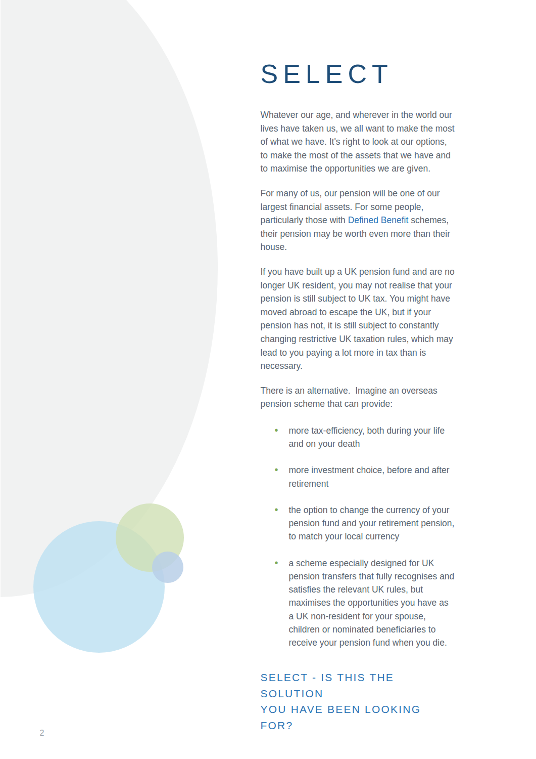SELECT
Whatever our age, and wherever in the world our lives have taken us, we all want to make the most of what we have. It's right to look at our options, to make the most of the assets that we have and to maximise the opportunities we are given.
For many of us, our pension will be one of our largest financial assets. For some people, particularly those with Defined Benefit schemes, their pension may be worth even more than their house.
If you have built up a UK pension fund and are no longer UK resident, you may not realise that your pension is still subject to UK tax. You might have moved abroad to escape the UK, but if your pension has not, it is still subject to constantly changing restrictive UK taxation rules, which may lead to you paying a lot more in tax than is necessary.
There is an alternative. Imagine an overseas pension scheme that can provide:
more tax-efficiency, both during your life and on your death
more investment choice, before and after retirement
the option to change the currency of your pension fund and your retirement pension, to match your local currency
a scheme especially designed for UK pension transfers that fully recognises and satisfies the relevant UK rules, but maximises the opportunities you have as a UK non-resident for your spouse, children or nominated beneficiaries to receive your pension fund when you die.
Select - is this the solution
you have been looking for?
2